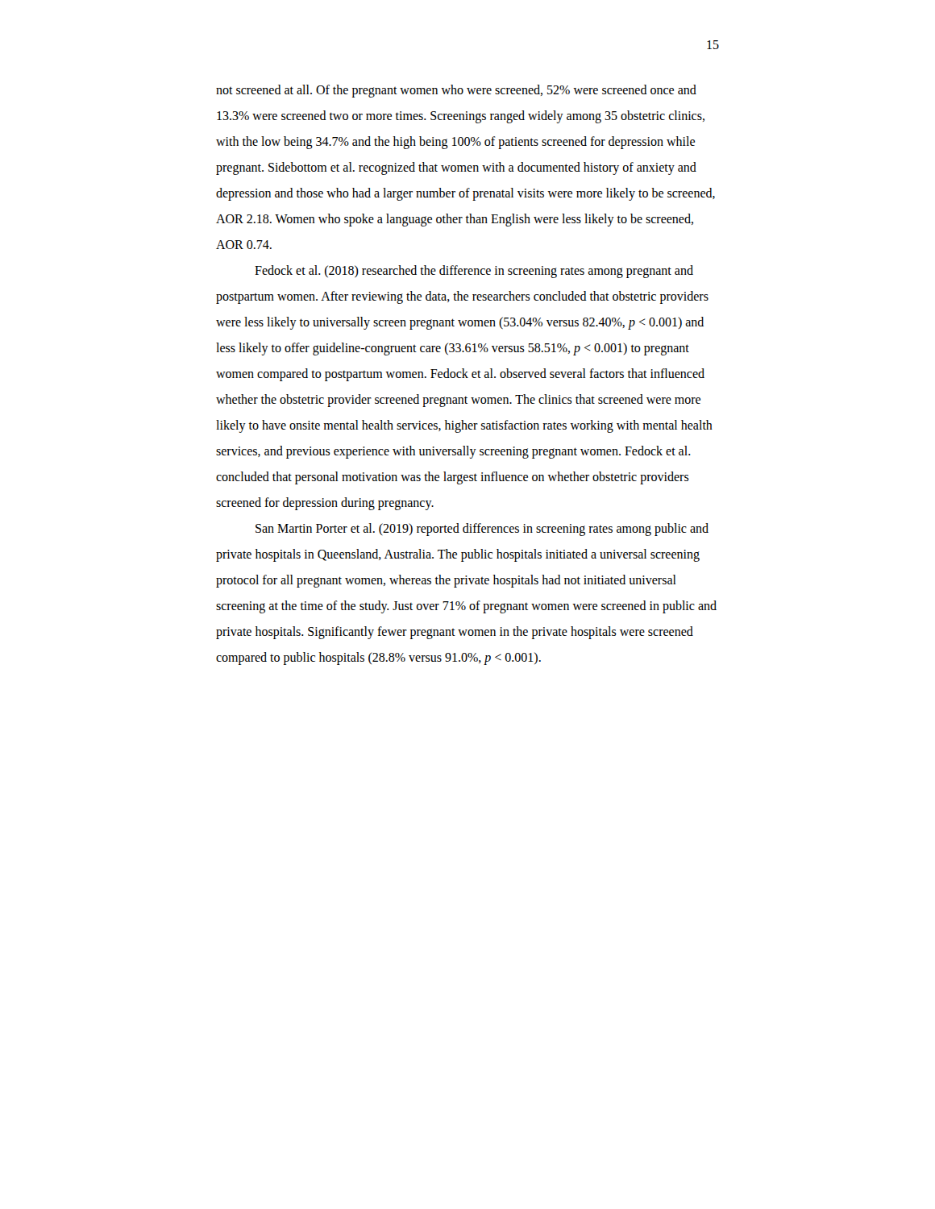15
not screened at all. Of the pregnant women who were screened, 52% were screened once and 13.3% were screened two or more times. Screenings ranged widely among 35 obstetric clinics, with the low being 34.7% and the high being 100% of patients screened for depression while pregnant. Sidebottom et al. recognized that women with a documented history of anxiety and depression and those who had a larger number of prenatal visits were more likely to be screened, AOR 2.18. Women who spoke a language other than English were less likely to be screened, AOR 0.74.
Fedock et al. (2018) researched the difference in screening rates among pregnant and postpartum women. After reviewing the data, the researchers concluded that obstetric providers were less likely to universally screen pregnant women (53.04% versus 82.40%, p < 0.001) and less likely to offer guideline-congruent care (33.61% versus 58.51%, p < 0.001) to pregnant women compared to postpartum women. Fedock et al. observed several factors that influenced whether the obstetric provider screened pregnant women. The clinics that screened were more likely to have onsite mental health services, higher satisfaction rates working with mental health services, and previous experience with universally screening pregnant women. Fedock et al. concluded that personal motivation was the largest influence on whether obstetric providers screened for depression during pregnancy.
San Martin Porter et al. (2019) reported differences in screening rates among public and private hospitals in Queensland, Australia. The public hospitals initiated a universal screening protocol for all pregnant women, whereas the private hospitals had not initiated universal screening at the time of the study. Just over 71% of pregnant women were screened in public and private hospitals. Significantly fewer pregnant women in the private hospitals were screened compared to public hospitals (28.8% versus 91.0%, p < 0.001).